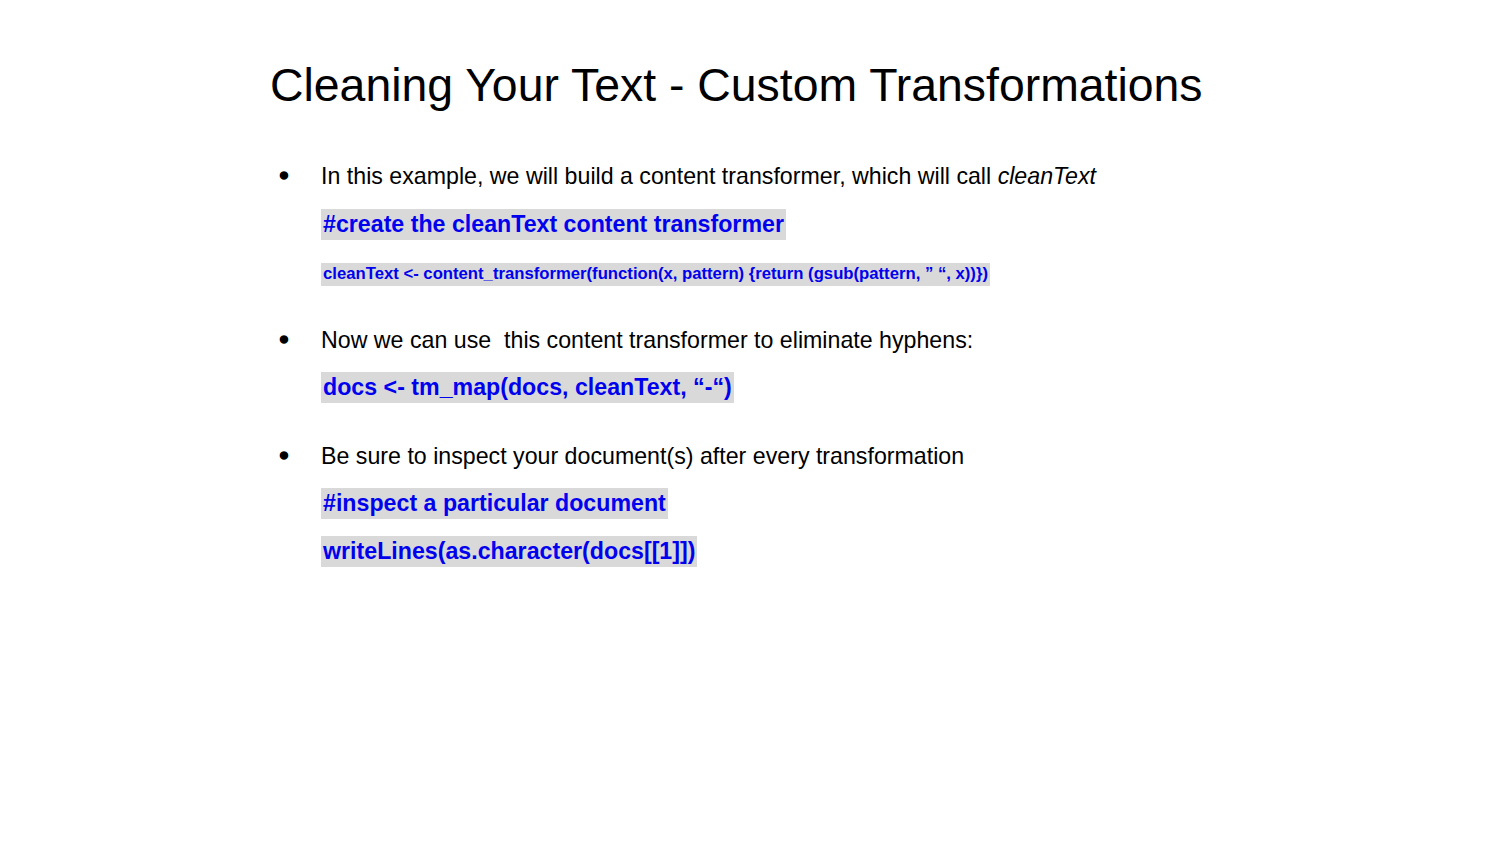Cleaning Your Text - Custom Transformations
In this example, we will build a content transformer, which will call cleanText
#create the cleanText content transformer
cleanText <- content_transformer(function(x, pattern) {return (gsub(pattern, ” “, x))})
Now we can use this content transformer to eliminate hyphens:
docs <- tm_map(docs, cleanText, “-“)
Be sure to inspect your document(s) after every transformation
#inspect a particular document
writeLines(as.character(docs[[1]])